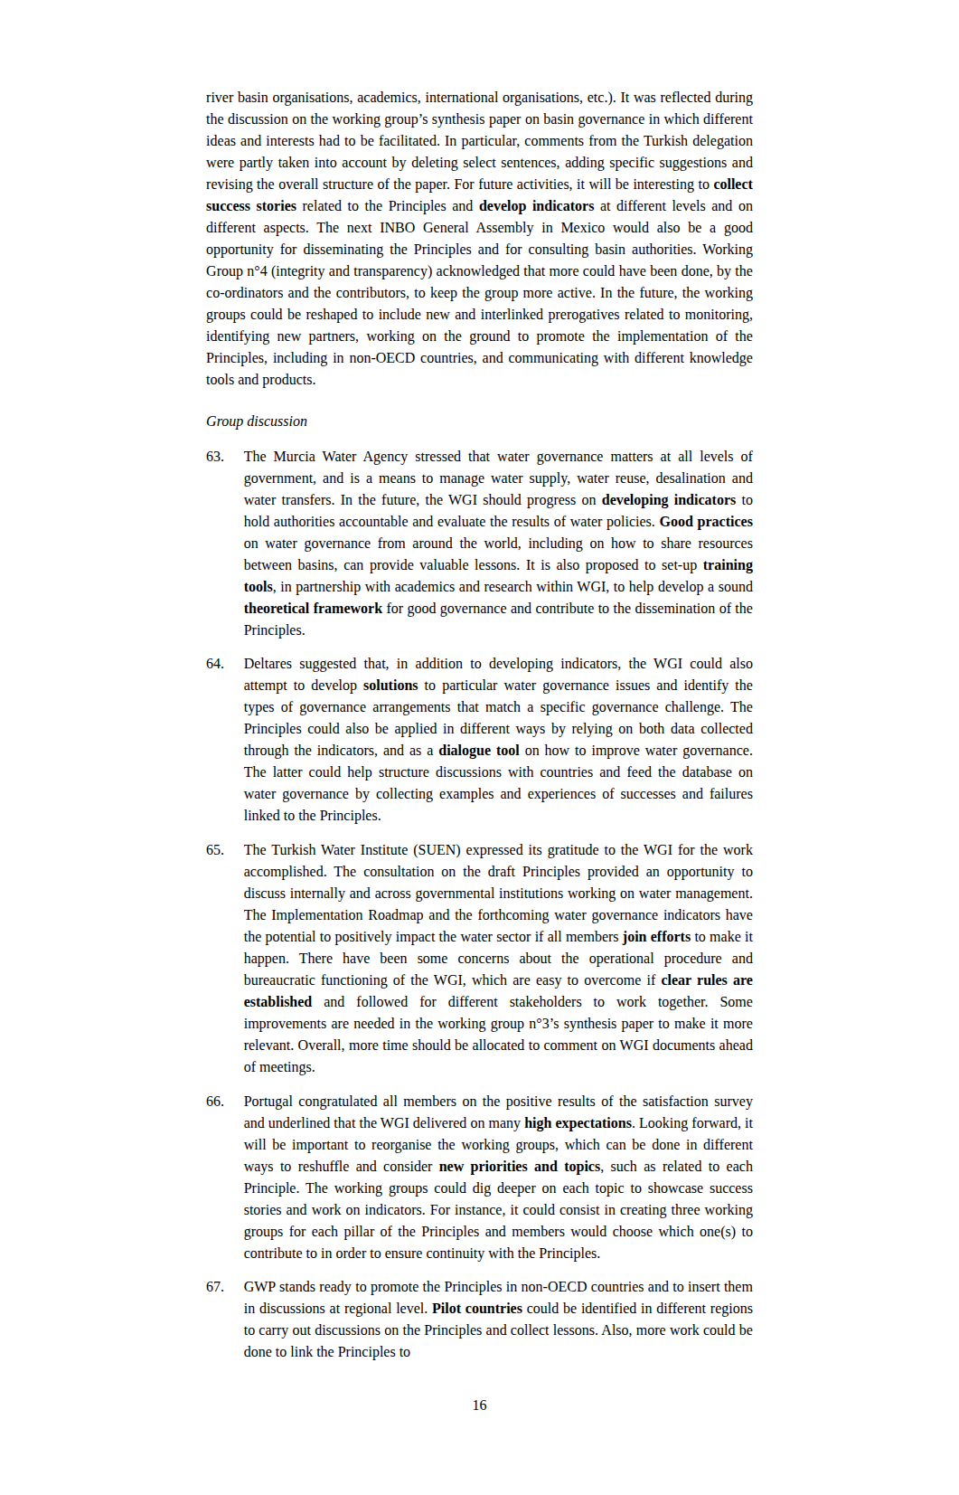river basin organisations, academics, international organisations, etc.). It was reflected during the discussion on the working group’s synthesis paper on basin governance in which different ideas and interests had to be facilitated. In particular, comments from the Turkish delegation were partly taken into account by deleting select sentences, adding specific suggestions and revising the overall structure of the paper. For future activities, it will be interesting to collect success stories related to the Principles and develop indicators at different levels and on different aspects. The next INBO General Assembly in Mexico would also be a good opportunity for disseminating the Principles and for consulting basin authorities. Working Group n°4 (integrity and transparency) acknowledged that more could have been done, by the co-ordinators and the contributors, to keep the group more active. In the future, the working groups could be reshaped to include new and interlinked prerogatives related to monitoring, identifying new partners, working on the ground to promote the implementation of the Principles, including in non-OECD countries, and communicating with different knowledge tools and products.
Group discussion
63.
The Murcia Water Agency stressed that water governance matters at all levels of government, and is a means to manage water supply, water reuse, desalination and water transfers. In the future, the WGI should progress on developing indicators to hold authorities accountable and evaluate the results of water policies. Good practices on water governance from around the world, including on how to share resources between basins, can provide valuable lessons. It is also proposed to set-up training tools, in partnership with academics and research within WGI, to help develop a sound theoretical framework for good governance and contribute to the dissemination of the Principles.
64.
Deltares suggested that, in addition to developing indicators, the WGI could also attempt to develop solutions to particular water governance issues and identify the types of governance arrangements that match a specific governance challenge. The Principles could also be applied in different ways by relying on both data collected through the indicators, and as a dialogue tool on how to improve water governance. The latter could help structure discussions with countries and feed the database on water governance by collecting examples and experiences of successes and failures linked to the Principles.
65.
The Turkish Water Institute (SUEN) expressed its gratitude to the WGI for the work accomplished. The consultation on the draft Principles provided an opportunity to discuss internally and across governmental institutions working on water management. The Implementation Roadmap and the forthcoming water governance indicators have the potential to positively impact the water sector if all members join efforts to make it happen. There have been some concerns about the operational procedure and bureaucratic functioning of the WGI, which are easy to overcome if clear rules are established and followed for different stakeholders to work together. Some improvements are needed in the working group n°3’s synthesis paper to make it more relevant. Overall, more time should be allocated to comment on WGI documents ahead of meetings.
66.
Portugal congratulated all members on the positive results of the satisfaction survey and underlined that the WGI delivered on many high expectations. Looking forward, it will be important to reorganise the working groups, which can be done in different ways to reshuffle and consider new priorities and topics, such as related to each Principle. The working groups could dig deeper on each topic to showcase success stories and work on indicators. For instance, it could consist in creating three working groups for each pillar of the Principles and members would choose which one(s) to contribute to in order to ensure continuity with the Principles.
67.
GWP stands ready to promote the Principles in non-OECD countries and to insert them in discussions at regional level. Pilot countries could be identified in different regions to carry out discussions on the Principles and collect lessons. Also, more work could be done to link the Principles to
16